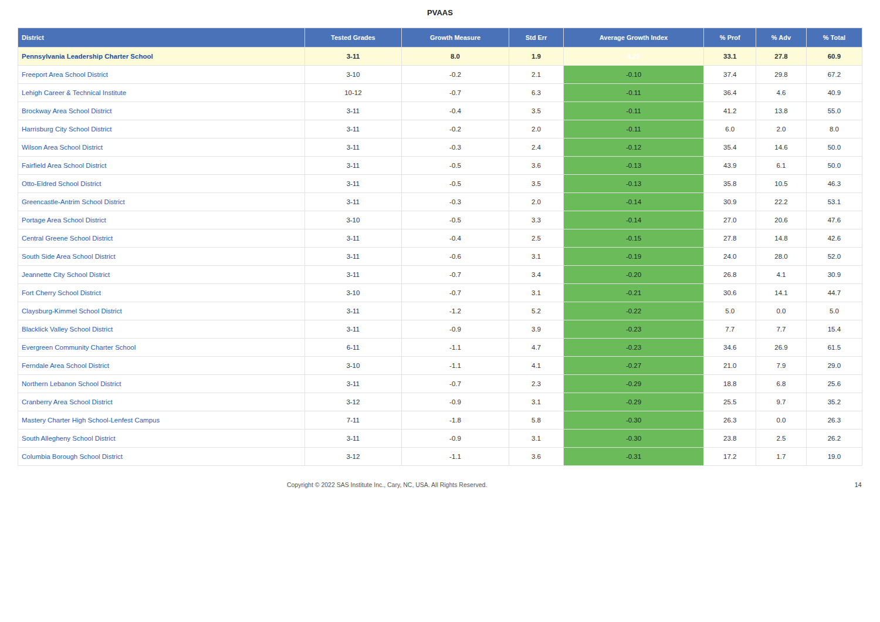PVAAS
| District | Tested Grades | Growth Measure | Std Err | Average Growth Index | % Prof | % Adv | % Total |
| --- | --- | --- | --- | --- | --- | --- | --- |
| Pennsylvania Leadership Charter School | 3-11 | 8.0 | 1.9 | 4.22 | 33.1 | 27.8 | 60.9 |
| Freeport Area School District | 3-10 | -0.2 | 2.1 | -0.10 | 37.4 | 29.8 | 67.2 |
| Lehigh Career & Technical Institute | 10-12 | -0.7 | 6.3 | -0.11 | 36.4 | 4.6 | 40.9 |
| Brockway Area School District | 3-11 | -0.4 | 3.5 | -0.11 | 41.2 | 13.8 | 55.0 |
| Harrisburg City School District | 3-11 | -0.2 | 2.0 | -0.11 | 6.0 | 2.0 | 8.0 |
| Wilson Area School District | 3-11 | -0.3 | 2.4 | -0.12 | 35.4 | 14.6 | 50.0 |
| Fairfield Area School District | 3-11 | -0.5 | 3.6 | -0.13 | 43.9 | 6.1 | 50.0 |
| Otto-Eldred School District | 3-11 | -0.5 | 3.5 | -0.13 | 35.8 | 10.5 | 46.3 |
| Greencastle-Antrim School District | 3-11 | -0.3 | 2.0 | -0.14 | 30.9 | 22.2 | 53.1 |
| Portage Area School District | 3-10 | -0.5 | 3.3 | -0.14 | 27.0 | 20.6 | 47.6 |
| Central Greene School District | 3-11 | -0.4 | 2.5 | -0.15 | 27.8 | 14.8 | 42.6 |
| South Side Area School District | 3-11 | -0.6 | 3.1 | -0.19 | 24.0 | 28.0 | 52.0 |
| Jeannette City School District | 3-11 | -0.7 | 3.4 | -0.20 | 26.8 | 4.1 | 30.9 |
| Fort Cherry School District | 3-10 | -0.7 | 3.1 | -0.21 | 30.6 | 14.1 | 44.7 |
| Claysburg-Kimmel School District | 3-11 | -1.2 | 5.2 | -0.22 | 5.0 | 0.0 | 5.0 |
| Blacklick Valley School District | 3-11 | -0.9 | 3.9 | -0.23 | 7.7 | 7.7 | 15.4 |
| Evergreen Community Charter School | 6-11 | -1.1 | 4.7 | -0.23 | 34.6 | 26.9 | 61.5 |
| Ferndale Area School District | 3-10 | -1.1 | 4.1 | -0.27 | 21.0 | 7.9 | 29.0 |
| Northern Lebanon School District | 3-11 | -0.7 | 2.3 | -0.29 | 18.8 | 6.8 | 25.6 |
| Cranberry Area School District | 3-12 | -0.9 | 3.1 | -0.29 | 25.5 | 9.7 | 35.2 |
| Mastery Charter High School-Lenfest Campus | 7-11 | -1.8 | 5.8 | -0.30 | 26.3 | 0.0 | 26.3 |
| South Allegheny School District | 3-11 | -0.9 | 3.1 | -0.30 | 23.8 | 2.5 | 26.2 |
| Columbia Borough School District | 3-12 | -1.1 | 3.6 | -0.31 | 17.2 | 1.7 | 19.0 |
| Copyright © 2022 SAS Institute Inc., Cary, NC, USA. All Rights Reserved. | 14 |